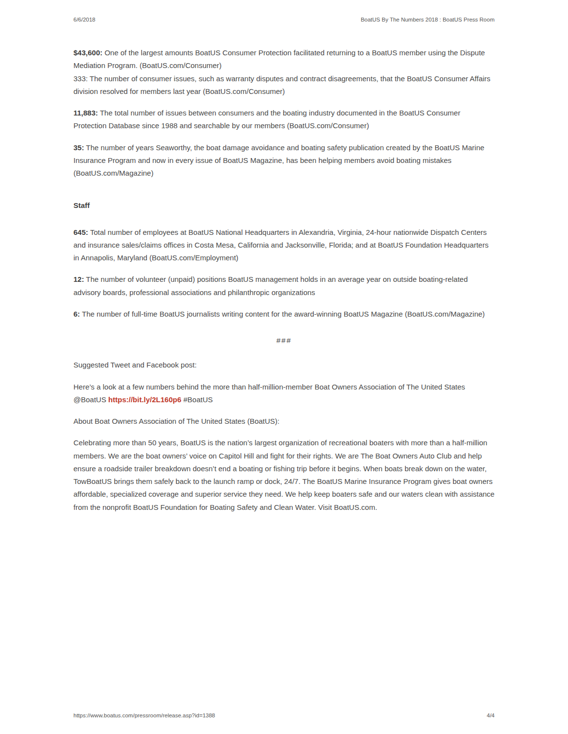6/6/2018 BoatUS By The Numbers 2018 : BoatUS Press Room
$43,600: One of the largest amounts BoatUS Consumer Protection facilitated returning to a BoatUS member using the Dispute Mediation Program. (BoatUS.com/Consumer)
333: The number of consumer issues, such as warranty disputes and contract disagreements, that the BoatUS Consumer Affairs division resolved for members last year (BoatUS.com/Consumer)
11,883: The total number of issues between consumers and the boating industry documented in the BoatUS Consumer Protection Database since 1988 and searchable by our members (BoatUS.com/Consumer)
35: The number of years Seaworthy, the boat damage avoidance and boating safety publication created by the BoatUS Marine Insurance Program and now in every issue of BoatUS Magazine, has been helping members avoid boating mistakes (BoatUS.com/Magazine)
Staff
645: Total number of employees at BoatUS National Headquarters in Alexandria, Virginia, 24-hour nationwide Dispatch Centers and insurance sales/claims offices in Costa Mesa, California and Jacksonville, Florida; and at BoatUS Foundation Headquarters in Annapolis, Maryland (BoatUS.com/Employment)
12: The number of volunteer (unpaid) positions BoatUS management holds in an average year on outside boating-related advisory boards, professional associations and philanthropic organizations
6: The number of full-time BoatUS journalists writing content for the award-winning BoatUS Magazine (BoatUS.com/Magazine)
###
Suggested Tweet and Facebook post:
Here’s a look at a few numbers behind the more than half-million-member Boat Owners Association of The United States @BoatUS https://bit.ly/2L160p6 #BoatUS
About Boat Owners Association of The United States (BoatUS):
Celebrating more than 50 years, BoatUS is the nation’s largest organization of recreational boaters with more than a half-million members. We are the boat owners’ voice on Capitol Hill and fight for their rights. We are The Boat Owners Auto Club and help ensure a roadside trailer breakdown doesn’t end a boating or fishing trip before it begins. When boats break down on the water, TowBoatUS brings them safely back to the launch ramp or dock, 24/7. The BoatUS Marine Insurance Program gives boat owners affordable, specialized coverage and superior service they need. We help keep boaters safe and our waters clean with assistance from the nonprofit BoatUS Foundation for Boating Safety and Clean Water. Visit BoatUS.com.
https://www.boatus.com/pressroom/release.asp?id=1388 4/4